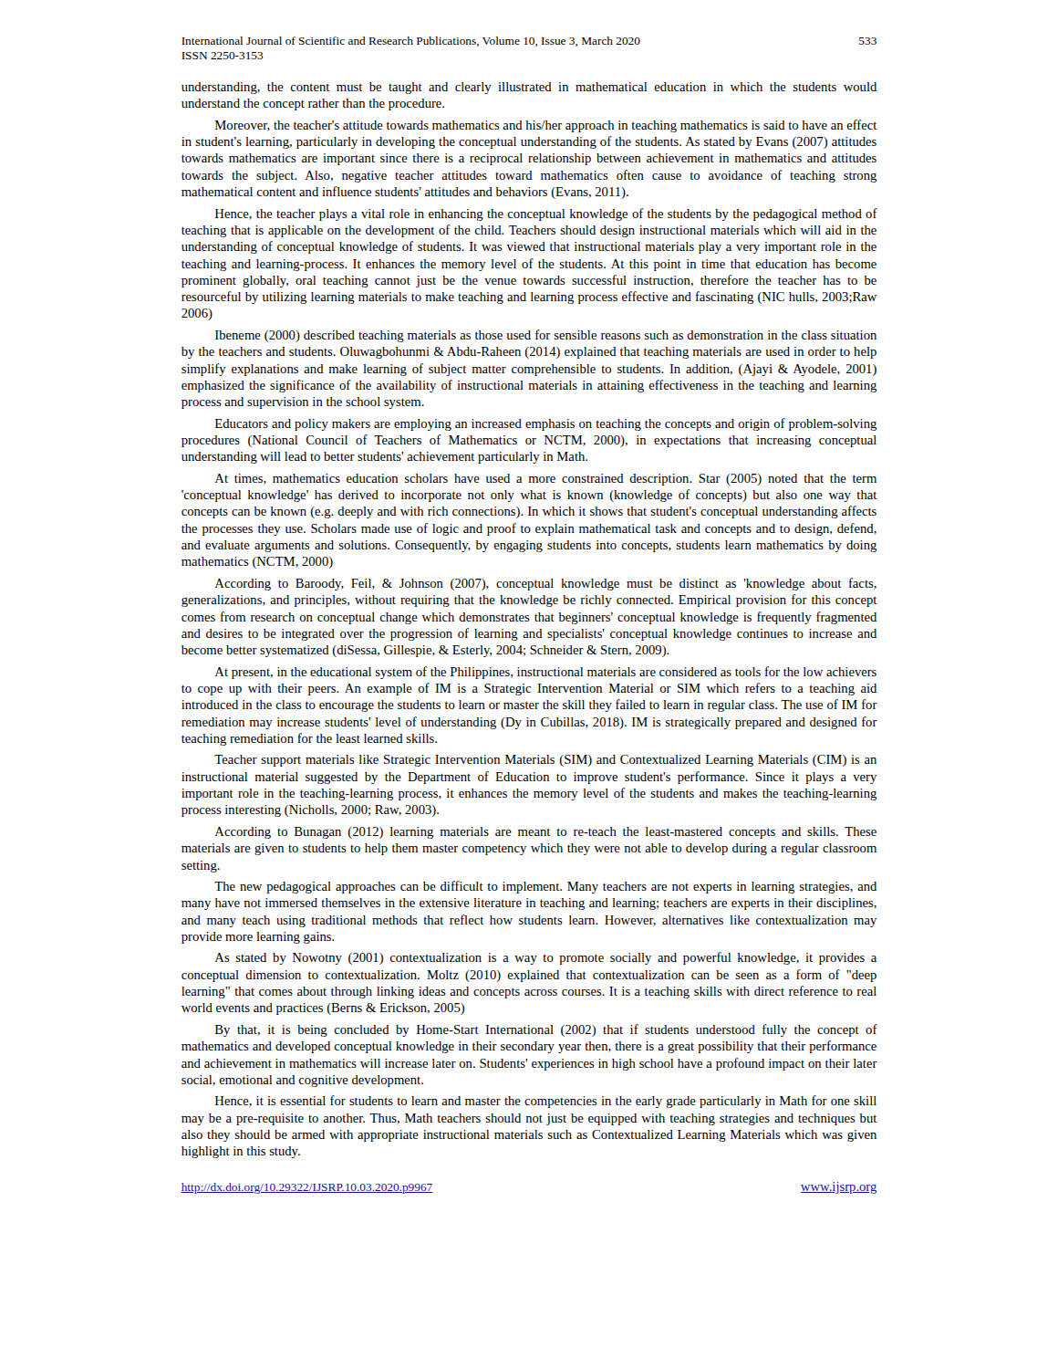International Journal of Scientific and Research Publications, Volume 10, Issue 3, March 2020
ISSN 2250-3153
533
understanding, the content must be taught and clearly illustrated in mathematical education in which the students would understand the concept rather than the procedure.
Moreover, the teacher's attitude towards mathematics and his/her approach in teaching mathematics is said to have an effect in student's learning, particularly in developing the conceptual understanding of the students. As stated by Evans (2007) attitudes towards mathematics are important since there is a reciprocal relationship between achievement in mathematics and attitudes towards the subject. Also, negative teacher attitudes toward mathematics often cause to avoidance of teaching strong mathematical content and influence students' attitudes and behaviors (Evans, 2011).
Hence, the teacher plays a vital role in enhancing the conceptual knowledge of the students by the pedagogical method of teaching that is applicable on the development of the child. Teachers should design instructional materials which will aid in the understanding of conceptual knowledge of students. It was viewed that instructional materials play a very important role in the teaching and learning-process. It enhances the memory level of the students. At this point in time that education has become prominent globally, oral teaching cannot just be the venue towards successful instruction, therefore the teacher has to be resourceful by utilizing learning materials to make teaching and learning process effective and fascinating (NIC hulls, 2003;Raw 2006)
Ibeneme (2000) described teaching materials as those used for sensible reasons such as demonstration in the class situation by the teachers and students. Oluwagbohunmi & Abdu-Raheen (2014) explained that teaching materials are used in order to help simplify explanations and make learning of subject matter comprehensible to students. In addition, (Ajayi & Ayodele, 2001) emphasized the significance of the availability of instructional materials in attaining effectiveness in the teaching and learning process and supervision in the school system.
Educators and policy makers are employing an increased emphasis on teaching the concepts and origin of problem-solving procedures (National Council of Teachers of Mathematics or NCTM, 2000), in expectations that increasing conceptual understanding will lead to better students' achievement particularly in Math.
At times, mathematics education scholars have used a more constrained description. Star (2005) noted that the term 'conceptual knowledge' has derived to incorporate not only what is known (knowledge of concepts) but also one way that concepts can be known (e.g. deeply and with rich connections). In which it shows that student's conceptual understanding affects the processes they use. Scholars made use of logic and proof to explain mathematical task and concepts and to design, defend, and evaluate arguments and solutions. Consequently, by engaging students into concepts, students learn mathematics by doing mathematics (NCTM, 2000)
According to Baroody, Feil, & Johnson (2007), conceptual knowledge must be distinct as 'knowledge about facts, generalizations, and principles, without requiring that the knowledge be richly connected. Empirical provision for this concept comes from research on conceptual change which demonstrates that beginners' conceptual knowledge is frequently fragmented and desires to be integrated over the progression of learning and specialists' conceptual knowledge continues to increase and become better systematized (diSessa, Gillespie, & Esterly, 2004; Schneider & Stern, 2009).
At present, in the educational system of the Philippines, instructional materials are considered as tools for the low achievers to cope up with their peers. An example of IM is a Strategic Intervention Material or SIM which refers to a teaching aid introduced in the class to encourage the students to learn or master the skill they failed to learn in regular class. The use of IM for remediation may increase students' level of understanding (Dy in Cubillas, 2018). IM is strategically prepared and designed for teaching remediation for the least learned skills.
Teacher support materials like Strategic Intervention Materials (SIM) and Contextualized Learning Materials (CIM) is an instructional material suggested by the Department of Education to improve student's performance. Since it plays a very important role in the teaching-learning process, it enhances the memory level of the students and makes the teaching-learning process interesting (Nicholls, 2000; Raw, 2003).
According to Bunagan (2012) learning materials are meant to re-teach the least-mastered concepts and skills. These materials are given to students to help them master competency which they were not able to develop during a regular classroom setting.
The new pedagogical approaches can be difficult to implement. Many teachers are not experts in learning strategies, and many have not immersed themselves in the extensive literature in teaching and learning; teachers are experts in their disciplines, and many teach using traditional methods that reflect how students learn. However, alternatives like contextualization may provide more learning gains.
As stated by Nowotny (2001) contextualization is a way to promote socially and powerful knowledge, it provides a conceptual dimension to contextualization. Moltz (2010) explained that contextualization can be seen as a form of "deep learning" that comes about through linking ideas and concepts across courses. It is a teaching skills with direct reference to real world events and practices (Berns & Erickson, 2005)
By that, it is being concluded by Home-Start International (2002) that if students understood fully the concept of mathematics and developed conceptual knowledge in their secondary year then, there is a great possibility that their performance and achievement in mathematics will increase later on. Students' experiences in high school have a profound impact on their later social, emotional and cognitive development.
Hence, it is essential for students to learn and master the competencies in the early grade particularly in Math for one skill may be a pre-requisite to another. Thus, Math teachers should not just be equipped with teaching strategies and techniques but also they should be armed with appropriate instructional materials such as Contextualized Learning Materials which was given highlight in this study.
http://dx.doi.org/10.29322/IJSRP.10.03.2020.p9967
www.ijsrp.org